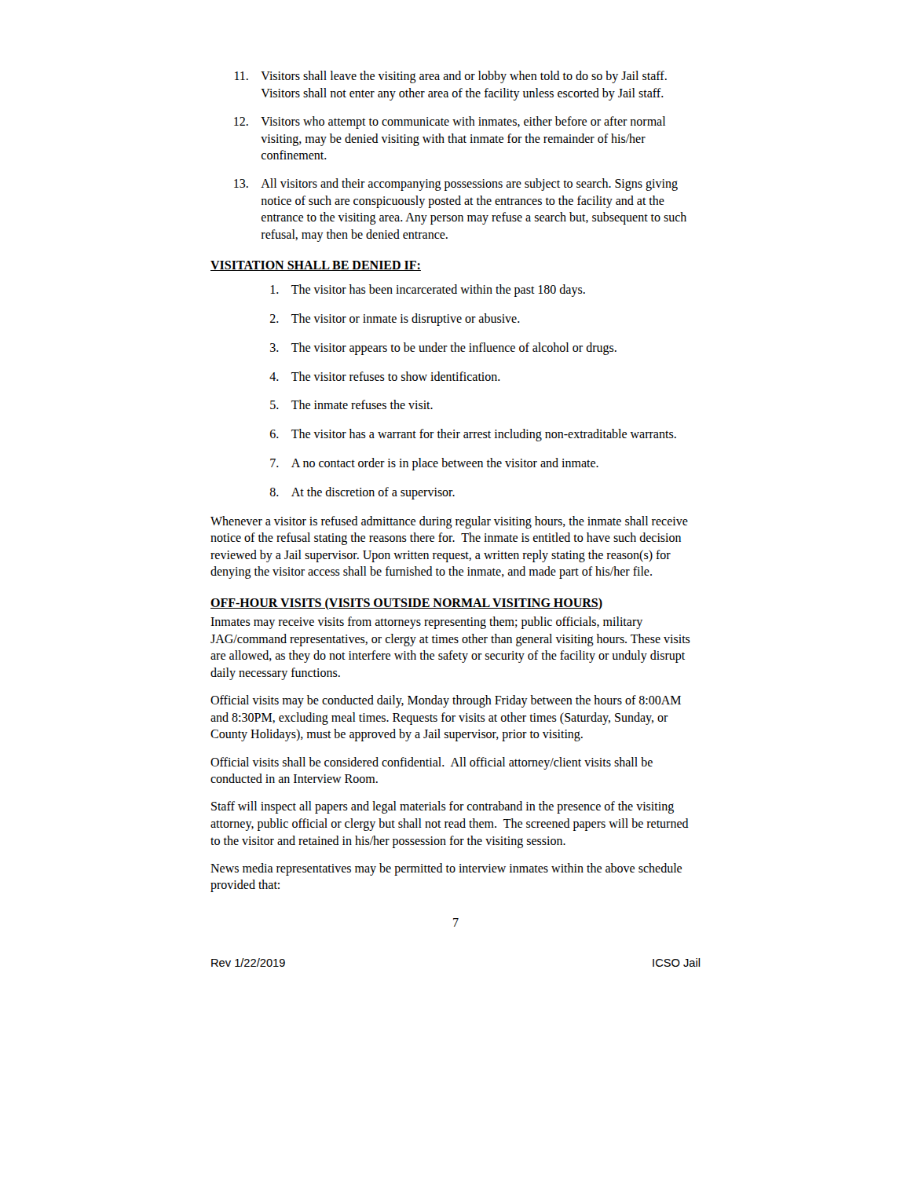Visitors shall leave the visiting area and or lobby when told to do so by Jail staff. Visitors shall not enter any other area of the facility unless escorted by Jail staff.
Visitors who attempt to communicate with inmates, either before or after normal visiting, may be denied visiting with that inmate for the remainder of his/her confinement.
All visitors and their accompanying possessions are subject to search. Signs giving notice of such are conspicuously posted at the entrances to the facility and at the entrance to the visiting area. Any person may refuse a search but, subsequent to such refusal, may then be denied entrance.
VISITATION SHALL BE DENIED IF:
The visitor has been incarcerated within the past 180 days.
The visitor or inmate is disruptive or abusive.
The visitor appears to be under the influence of alcohol or drugs.
The visitor refuses to show identification.
The inmate refuses the visit.
The visitor has a warrant for their arrest including non-extraditable warrants.
A no contact order is in place between the visitor and inmate.
At the discretion of a supervisor.
Whenever a visitor is refused admittance during regular visiting hours, the inmate shall receive notice of the refusal stating the reasons there for. The inmate is entitled to have such decision reviewed by a Jail supervisor. Upon written request, a written reply stating the reason(s) for denying the visitor access shall be furnished to the inmate, and made part of his/her file.
OFF-HOUR VISITS (VISITS OUTSIDE NORMAL VISITING HOURS)
Inmates may receive visits from attorneys representing them; public officials, military JAG/command representatives, or clergy at times other than general visiting hours. These visits are allowed, as they do not interfere with the safety or security of the facility or unduly disrupt daily necessary functions.
Official visits may be conducted daily, Monday through Friday between the hours of 8:00AM and 8:30PM, excluding meal times. Requests for visits at other times (Saturday, Sunday, or County Holidays), must be approved by a Jail supervisor, prior to visiting.
Official visits shall be considered confidential. All official attorney/client visits shall be conducted in an Interview Room.
Staff will inspect all papers and legal materials for contraband in the presence of the visiting attorney, public official or clergy but shall not read them. The screened papers will be returned to the visitor and retained in his/her possession for the visiting session.
News media representatives may be permitted to interview inmates within the above schedule provided that:
7
Rev 1/22/2019 ICSO Jail